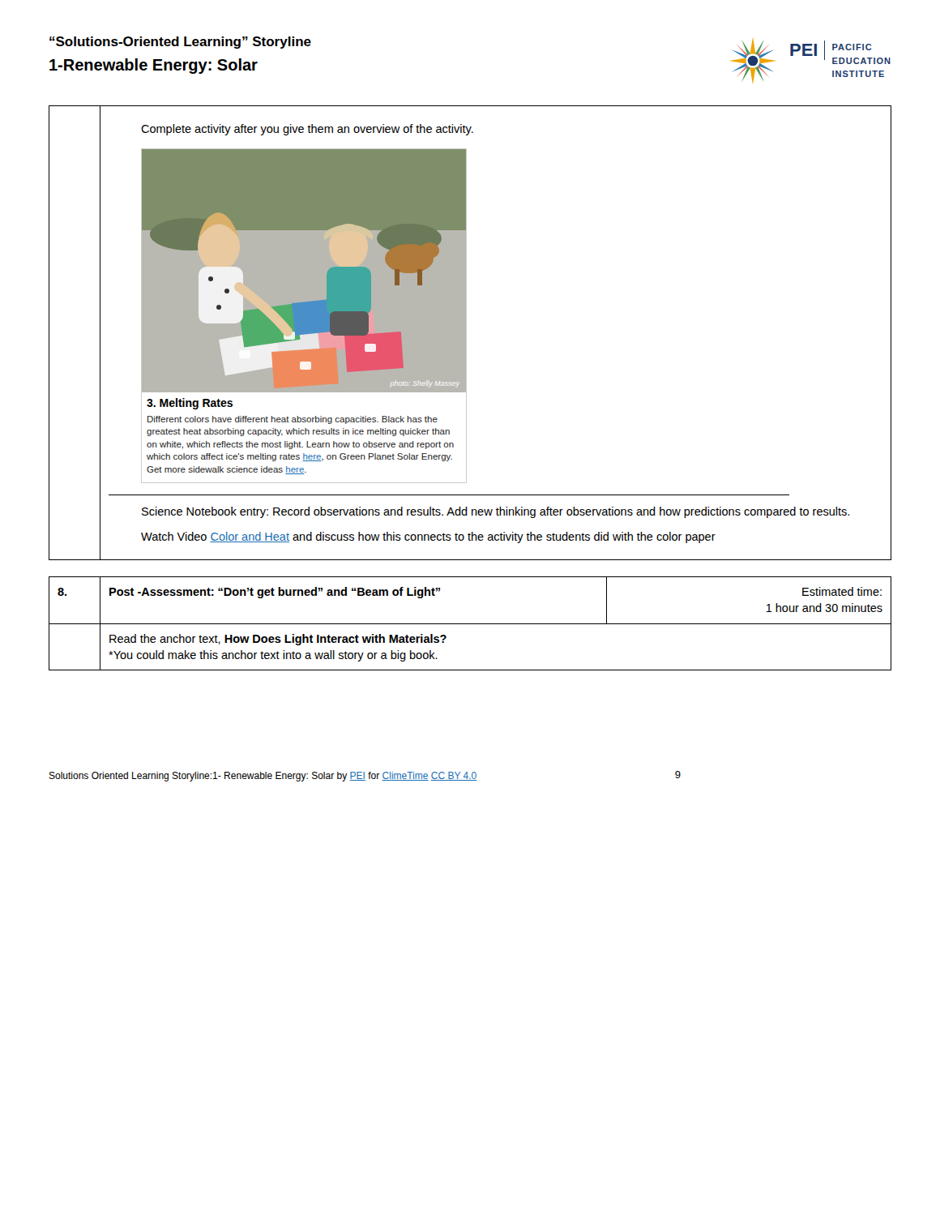PEI PACIFIC
EDUCATION
INSTITUTE
“Solutions-Oriented Learning” Storyline
1-Renewable Energy: Solar
| | Complete activity after you give them an overview of the activity. photo: Shelly Massey 3. Melting Rates Different colors have different heat absorbing capacities. Black has the greatest heat absorbing capacity, which results in ice melting quicker than on white, which reflects the most light. Learn how to observe and report on which colors affect ice's melting rates here , on Green Planet Solar Energy. Get more sidewalk science ideas here . Science Notebook entry: Record observations and results. Add new thinking after observations and how predictions compared to results. Watch Video Color and Heat and discuss how this connects to the activity the students did with the color paper |
| 8. | Post -Assessment: “Don’t get burned” and “Beam of Light” | Estimated time: 1 hour and 30 minutes |
| | Read the anchor text, How Does Light Interact with Materials? *You could make this anchor text into a wall story or a big book. |
Solutions Oriented Learning Storyline:1- Renewable Energy: Solar by PEI for ClimeTime CC BY 4.0
9